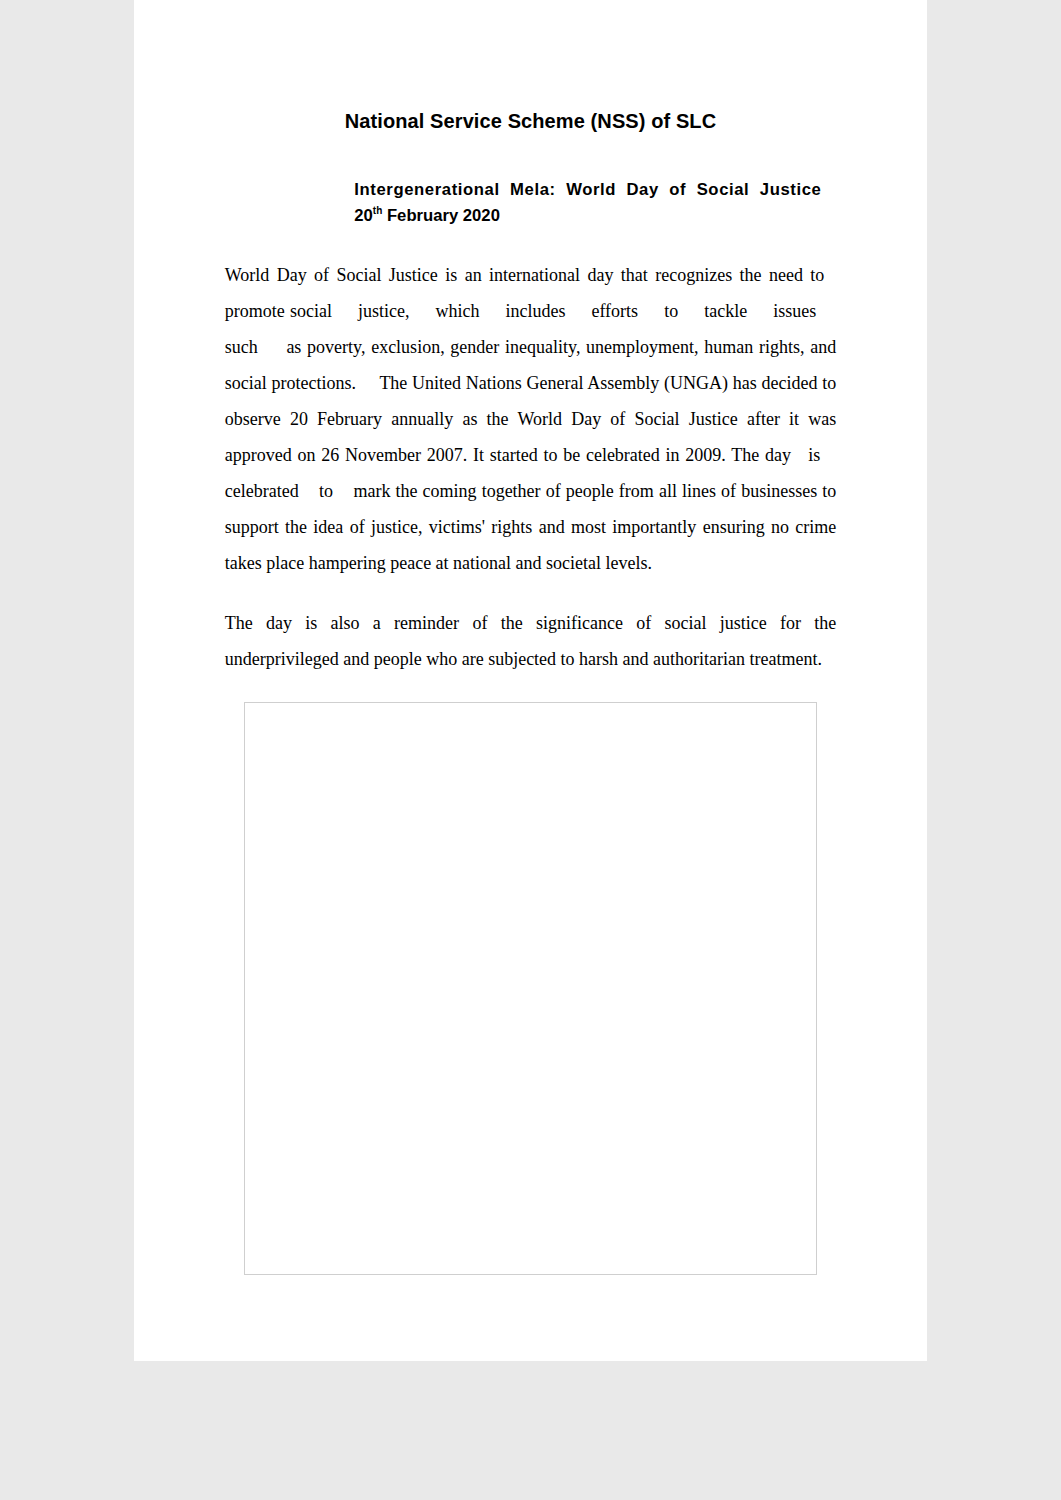National Service Scheme (NSS) of SLC
Intergenerational Mela: World Day of Social Justice
20th February 2020
World Day of Social Justice is an international day that recognizes the need to promote social justice, which includes efforts to tackle issues such as poverty, exclusion, gender inequality, unemployment, human rights, and social protections. The United Nations General Assembly (UNGA) has decided to observe 20 February annually as the World Day of Social Justice after it was approved on 26 November 2007. It started to be celebrated in 2009. The day is celebrated to mark the coming together of people from all lines of businesses to support the idea of justice, victims' rights and most importantly ensuring no crime takes place hampering peace at national and societal levels.
The day is also a reminder of the significance of social justice for the underprivileged and people who are subjected to harsh and authoritarian treatment.